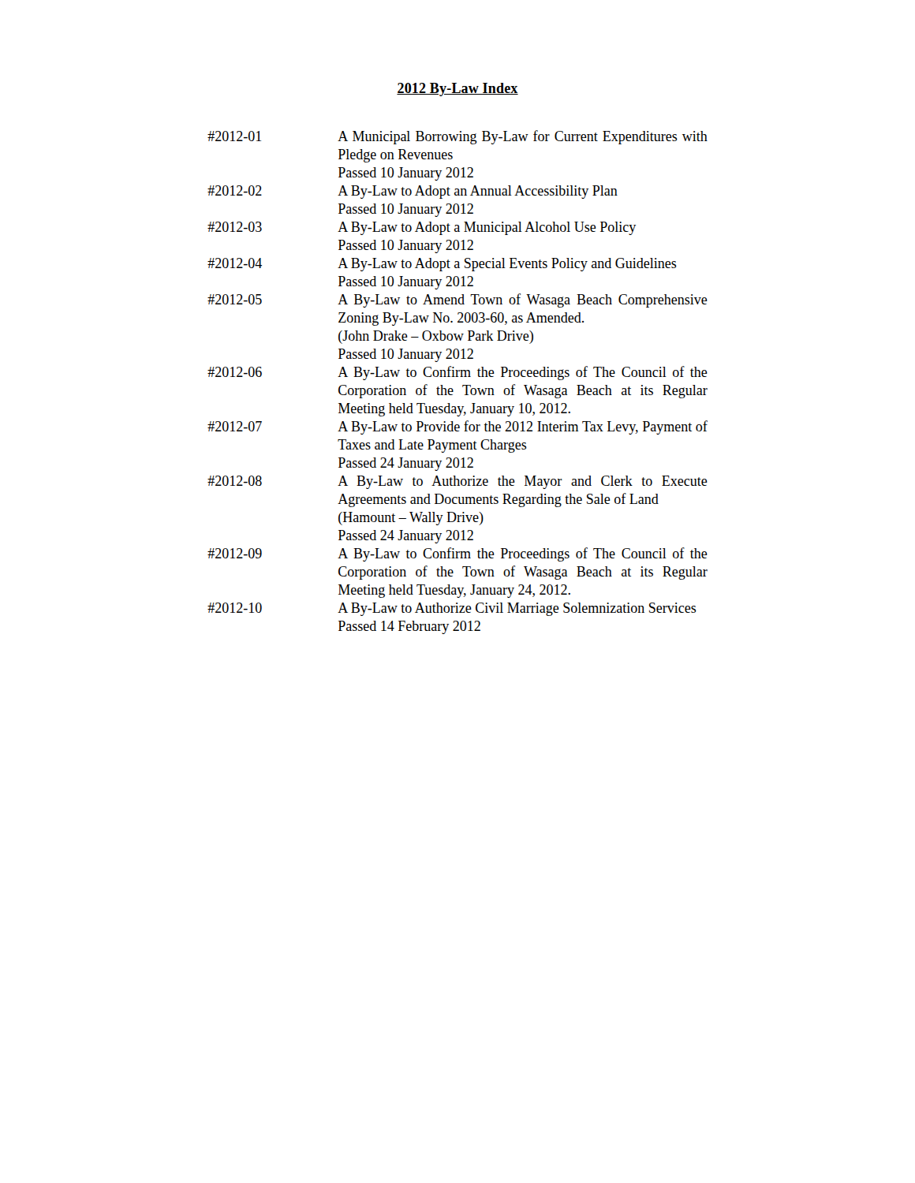2012 By-Law Index
| #2012-01 | A Municipal Borrowing By-Law for Current Expenditures with Pledge on Revenues Passed 10 January 2012 |
| #2012-02 | A By-Law to Adopt an Annual Accessibility Plan Passed 10 January 2012 |
| #2012-03 | A By-Law to Adopt a Municipal Alcohol Use Policy Passed 10 January 2012 |
| #2012-04 | A By-Law to Adopt a Special Events Policy and Guidelines Passed 10 January 2012 |
| #2012-05 | A By-Law to Amend Town of Wasaga Beach Comprehensive Zoning By-Law No. 2003-60, as Amended. (John Drake – Oxbow Park Drive) Passed 10 January 2012 |
| #2012-06 | A By-Law to Confirm the Proceedings of The Council of the Corporation of the Town of Wasaga Beach at its Regular Meeting held Tuesday, January 10, 2012. |
| #2012-07 | A By-Law to Provide for the 2012 Interim Tax Levy, Payment of Taxes and Late Payment Charges Passed 24 January 2012 |
| #2012-08 | A By-Law to Authorize the Mayor and Clerk to Execute Agreements and Documents Regarding the Sale of Land (Hamount – Wally Drive) Passed 24 January 2012 |
| #2012-09 | A By-Law to Confirm the Proceedings of The Council of the Corporation of the Town of Wasaga Beach at its Regular Meeting held Tuesday, January 24, 2012. |
| #2012-10 | A By-Law to Authorize Civil Marriage Solemnization Services Passed 14 February 2012 |